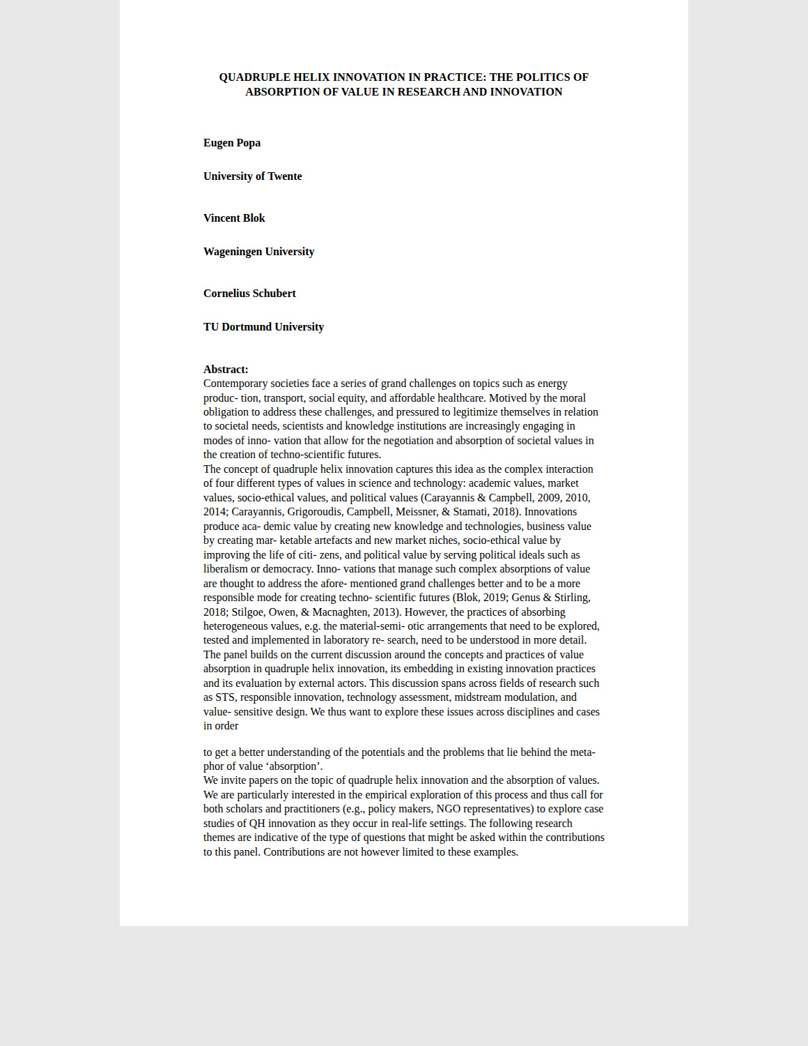Quadruple Helix Innovation in Practice: The Politics of Absorption of Value in Research and Innovation
Eugen Popa
University of Twente
Vincent Blok
Wageningen University
Cornelius Schubert
TU Dortmund University
Abstract:
Contemporary societies face a series of grand challenges on topics such as energy produc- tion, transport, social equity, and affordable healthcare. Motived by the moral obligation to address these challenges, and pressured to legitimize themselves in relation to societal needs, scientists and knowledge institutions are increasingly engaging in modes of inno- vation that allow for the negotiation and absorption of societal values in the creation of techno-scientific futures.
The concept of quadruple helix innovation captures this idea as the complex interaction of four different types of values in science and technology: academic values, market values, socio-ethical values, and political values (Carayannis & Campbell, 2009, 2010, 2014; Carayannis, Grigoroudis, Campbell, Meissner, & Stamati, 2018). Innovations produce aca- demic value by creating new knowledge and technologies, business value by creating mar- ketable artefacts and new market niches, socio-ethical value by improving the life of citi- zens, and political value by serving political ideals such as liberalism or democracy. Inno- vations that manage such complex absorptions of value are thought to address the afore- mentioned grand challenges better and to be a more responsible mode for creating techno- scientific futures (Blok, 2019; Genus & Stirling, 2018; Stilgoe, Owen, & Macnaghten, 2013). However, the practices of absorbing heterogeneous values, e.g. the material-semi- otic arrangements that need to be explored, tested and implemented in laboratory re- search, need to be understood in more detail.
The panel builds on the current discussion around the concepts and practices of value absorption in quadruple helix innovation, its embedding in existing innovation practices and its evaluation by external actors. This discussion spans across fields of research such as STS, responsible innovation, technology assessment, midstream modulation, and value- sensitive design. We thus want to explore these issues across disciplines and cases in order
to get a better understanding of the potentials and the problems that lie behind the meta- phor of value ‘absorption’.
We invite papers on the topic of quadruple helix innovation and the absorption of values. We are particularly interested in the empirical exploration of this process and thus call for both scholars and practitioners (e.g., policy makers, NGO representatives) to explore case studies of QH innovation as they occur in real-life settings. The following research themes are indicative of the type of questions that might be asked within the contributions to this panel. Contributions are not however limited to these examples.